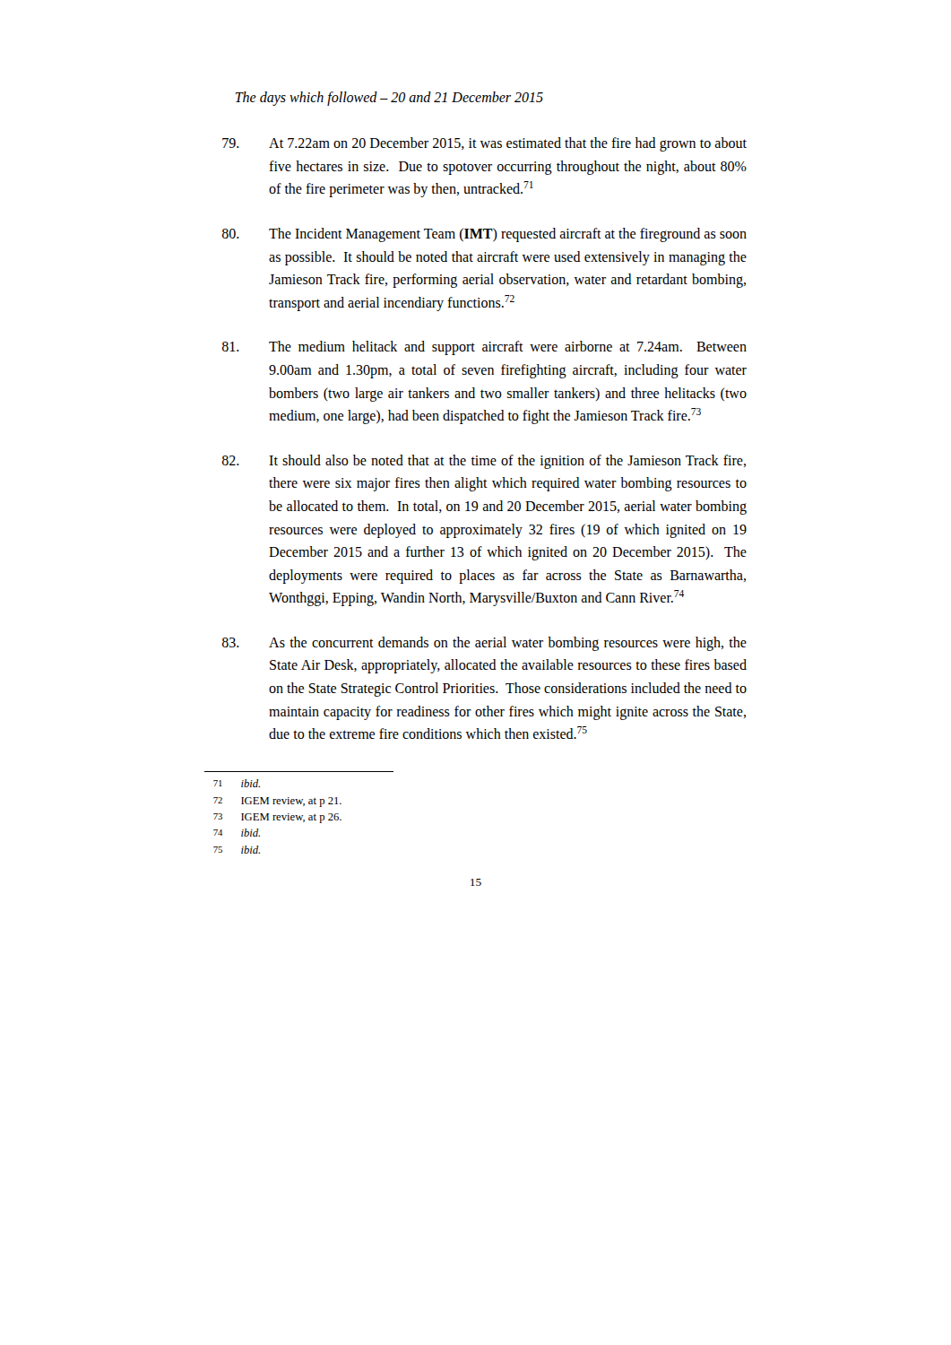The days which followed – 20 and 21 December 2015
79. At 7.22am on 20 December 2015, it was estimated that the fire had grown to about five hectares in size. Due to spotover occurring throughout the night, about 80% of the fire perimeter was by then, untracked.71
80. The Incident Management Team (IMT) requested aircraft at the fireground as soon as possible. It should be noted that aircraft were used extensively in managing the Jamieson Track fire, performing aerial observation, water and retardant bombing, transport and aerial incendiary functions.72
81. The medium helitack and support aircraft were airborne at 7.24am. Between 9.00am and 1.30pm, a total of seven firefighting aircraft, including four water bombers (two large air tankers and two smaller tankers) and three helitacks (two medium, one large), had been dispatched to fight the Jamieson Track fire.73
82. It should also be noted that at the time of the ignition of the Jamieson Track fire, there were six major fires then alight which required water bombing resources to be allocated to them. In total, on 19 and 20 December 2015, aerial water bombing resources were deployed to approximately 32 fires (19 of which ignited on 19 December 2015 and a further 13 of which ignited on 20 December 2015). The deployments were required to places as far across the State as Barnawartha, Wonthggi, Epping, Wandin North, Marysville/Buxton and Cann River.74
83. As the concurrent demands on the aerial water bombing resources were high, the State Air Desk, appropriately, allocated the available resources to these fires based on the State Strategic Control Priorities. Those considerations included the need to maintain capacity for readiness for other fires which might ignite across the State, due to the extreme fire conditions which then existed.75
71 ibid.
72 IGEM review, at p 21.
73 IGEM review, at p 26.
74 ibid.
75 ibid.
15